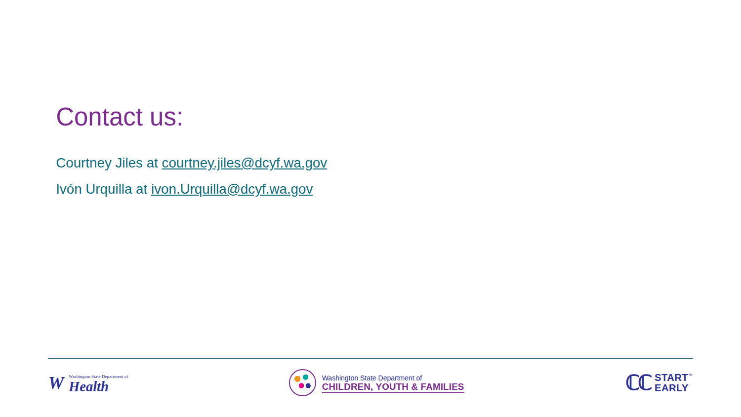Contact us:
Courtney Jiles at courtney.jiles@dcyf.wa.gov
Ivón Urquilla at ivon.Urquilla@dcyf.wa.gov
W Washington State Department of
Health
Washington State Department of
CHILDREN, YOUTH & FAMILIES
ℂℂ START™
EARLY